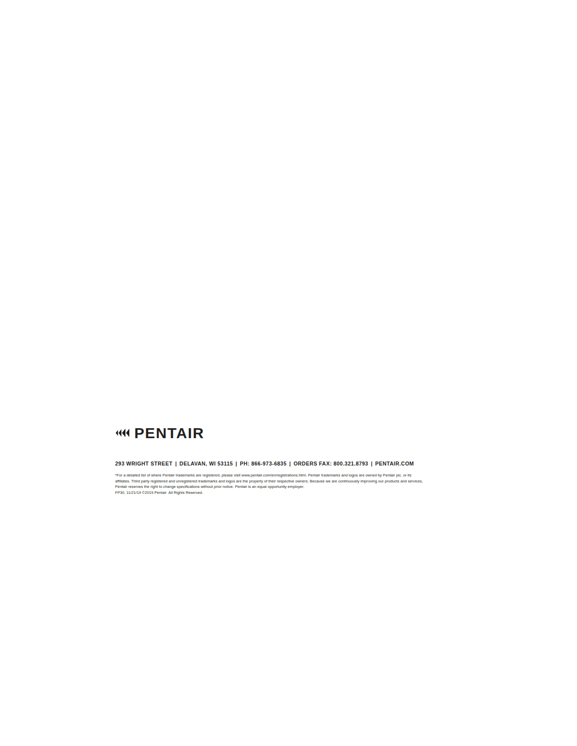PENTAIR
293 WRIGHT STREET|DELAVAN, WI 53115|PH: 866-973-6835|ORDERS FAX: 800.321.8793|PENTAIR.COM
*For a detailed list of where Pentair trademarks are registered, please visit www.pentair.com/en/registrations.html. Pentair trademarks and logos are owned by Pentair plc. or its affiliates. Third party registered and unregistered trademarks and logos are the property of their respective owners. Because we are continuously improving our products and services, Pentair reserves the right to change specifications without prior notice. Pentair is an equal opportunity employer.
FP30, 11/21/19 ©2019 Pentair All Rights Reserved.